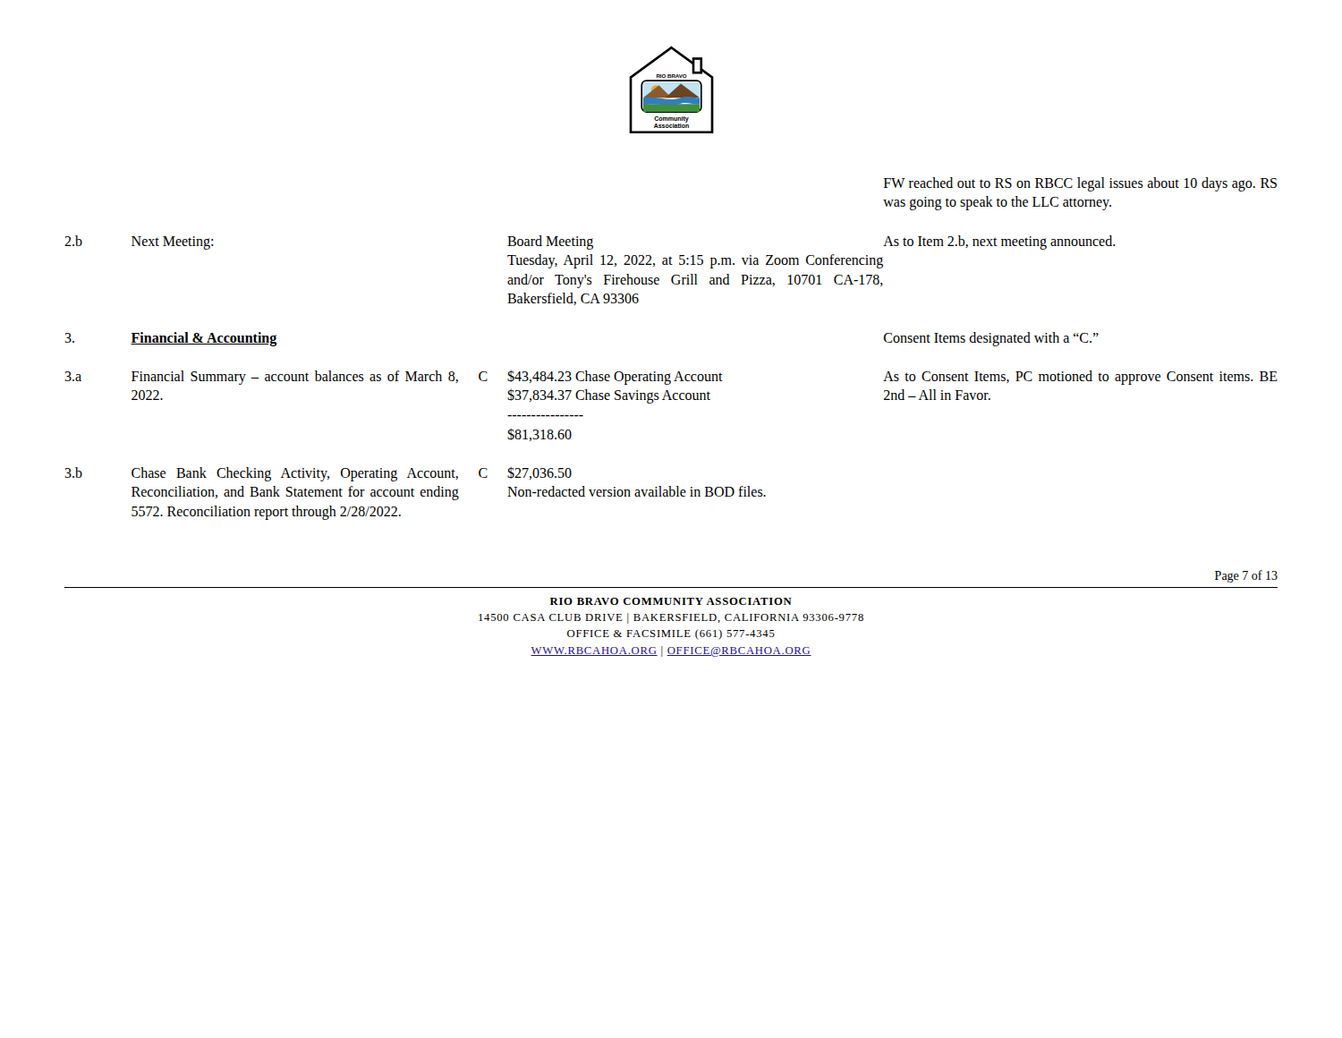RIO BRAVO Community Association
| | | | | FW reached out to RS on RBCC legal issues about 10 days ago. RS was going to speak to the LLC attorney. |
| 2.b | Next Meeting: | | Board Meeting Tuesday, April 12, 2022, at 5:15 p.m. via Zoom Conferencing and/or Tony's Firehouse Grill and Pizza, 10701 CA-178, Bakersfield, CA 93306 | As to Item 2.b, next meeting announced. |
| 3. | Financial & Accounting | | | Consent Items designated with a “C.” |
| 3.a | Financial Summary – account balances as of March 8, 2022. | C | $43,484.23 Chase Operating Account $37,834.37 Chase Savings Account ---------------- $81,318.60 | As to Consent Items, PC motioned to approve Consent items. BE 2nd – All in Favor. |
| 3.b | Chase Bank Checking Activity, Operating Account, Reconciliation, and Bank Statement for account ending 5572. Reconciliation report through 2/28/2022. | C | $27,036.50 Non-redacted version available in BOD files. | |
Page 7 of 13
RIO BRAVO COMMUNITY ASSOCIATION
14500 CASA CLUB DRIVE | BAKERSFIELD, CALIFORNIA 93306-9778
OFFICE & FACSIMILE (661) 577-4345
WWW.RBCAHOA.ORG | OFFICE@RBCAHOA.ORG